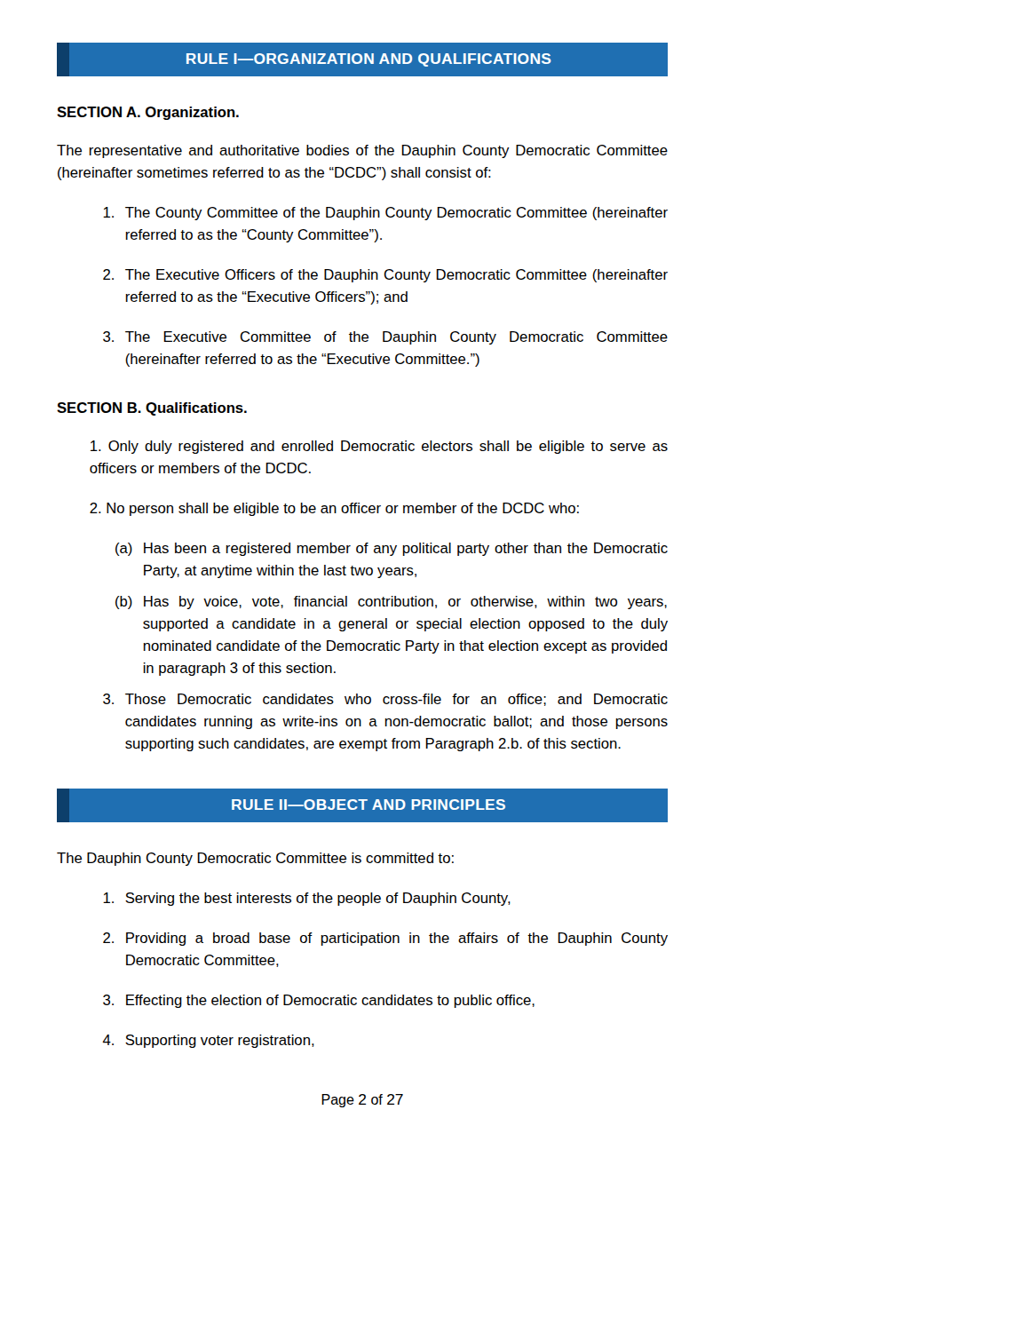RULE I—ORGANIZATION AND QUALIFICATIONS
SECTION A. Organization.
The representative and authoritative bodies of the Dauphin County Democratic Committee (hereinafter sometimes referred to as the “DCDC”) shall consist of:
The County Committee of the Dauphin County Democratic Committee (hereinafter referred to as the “County Committee”).
The Executive Officers of the Dauphin County Democratic Committee (hereinafter referred to as the “Executive Officers”); and
The Executive Committee of the Dauphin County Democratic Committee (hereinafter referred to as the “Executive Committee.”)
SECTION B. Qualifications.
1. Only duly registered and enrolled Democratic electors shall be eligible to serve as officers or members of the DCDC.
2. No person shall be eligible to be an officer or member of the DCDC who:
Has been a registered member of any political party other than the Democratic Party, at anytime within the last two years,
Has by voice, vote, financial contribution, or otherwise, within two years, supported a candidate in a general or special election opposed to the duly nominated candidate of the Democratic Party in that election except as provided in paragraph 3 of this section.
Those Democratic candidates who cross-file for an office; and Democratic candidates running as write-ins on a non-democratic ballot; and those persons supporting such candidates, are exempt from Paragraph 2.b. of this section.
RULE II—OBJECT AND PRINCIPLES
The Dauphin County Democratic Committee is committed to:
Serving the best interests of the people of Dauphin County,
Providing a broad base of participation in the affairs of the Dauphin County Democratic Committee,
Effecting the election of Democratic candidates to public office,
Supporting voter registration,
Page 2 of 27